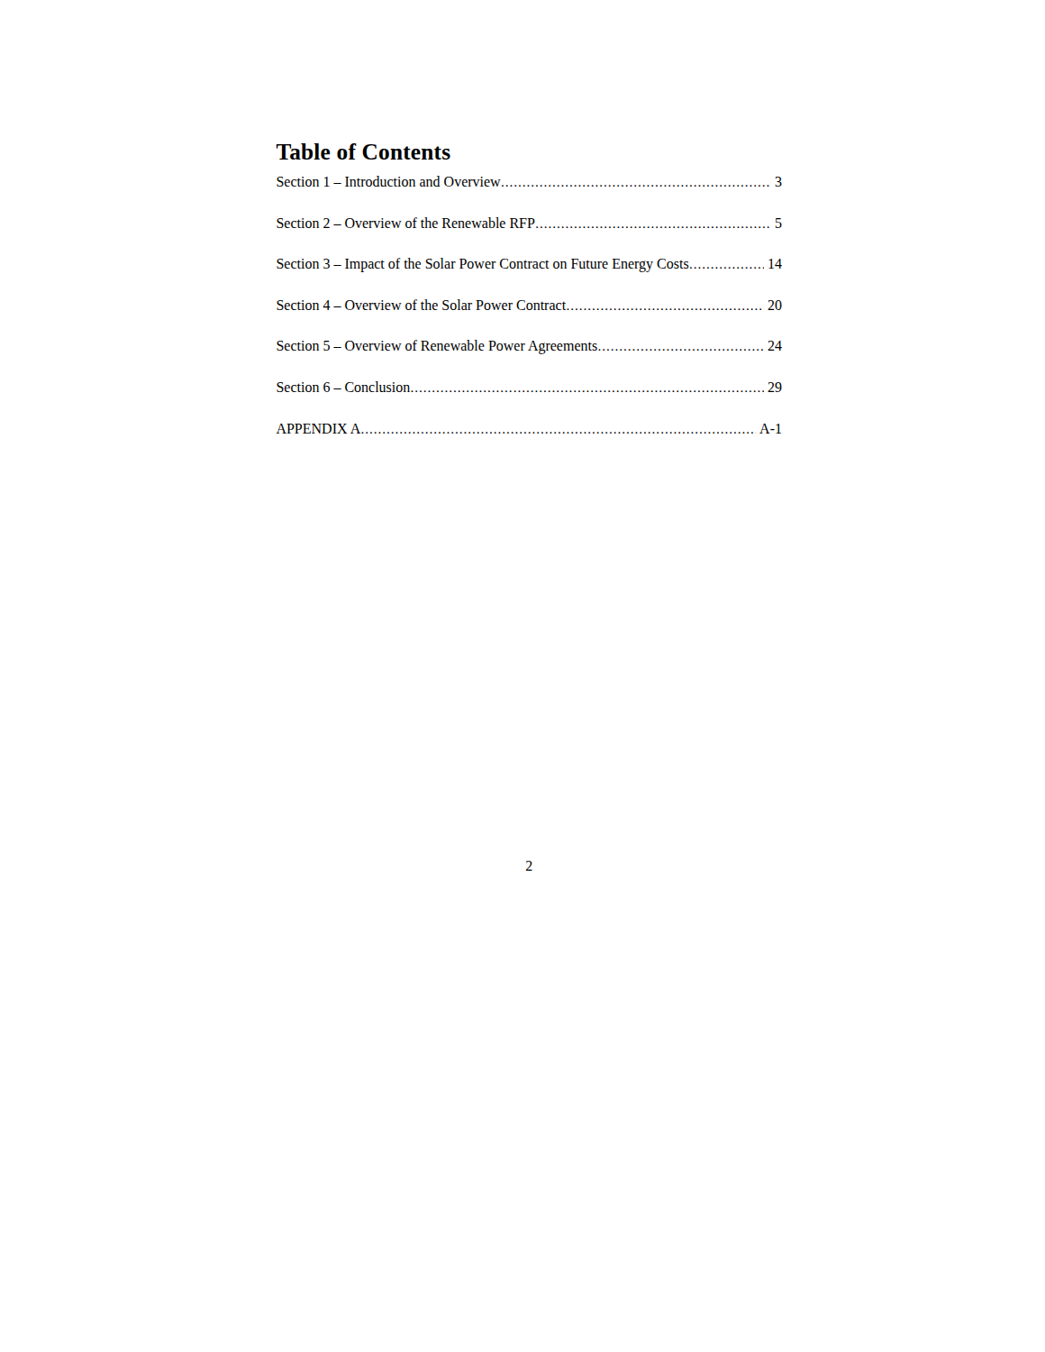Table of Contents
Section 1 – Introduction and Overview ..................................................................................... 3
Section 2 – Overview of the Renewable RFP .......................................................................... 5
Section 3 – Impact of the Solar Power Contract on Future Energy Costs .............................. 14
Section 4 – Overview of the Solar Power Contract .............................................................. 20
Section 5 – Overview of Renewable Power Agreements ....................................................... 24
Section 6 – Conclusion ......................................................................................................... 29
APPENDIX A ................................................................................................................... A-1
2